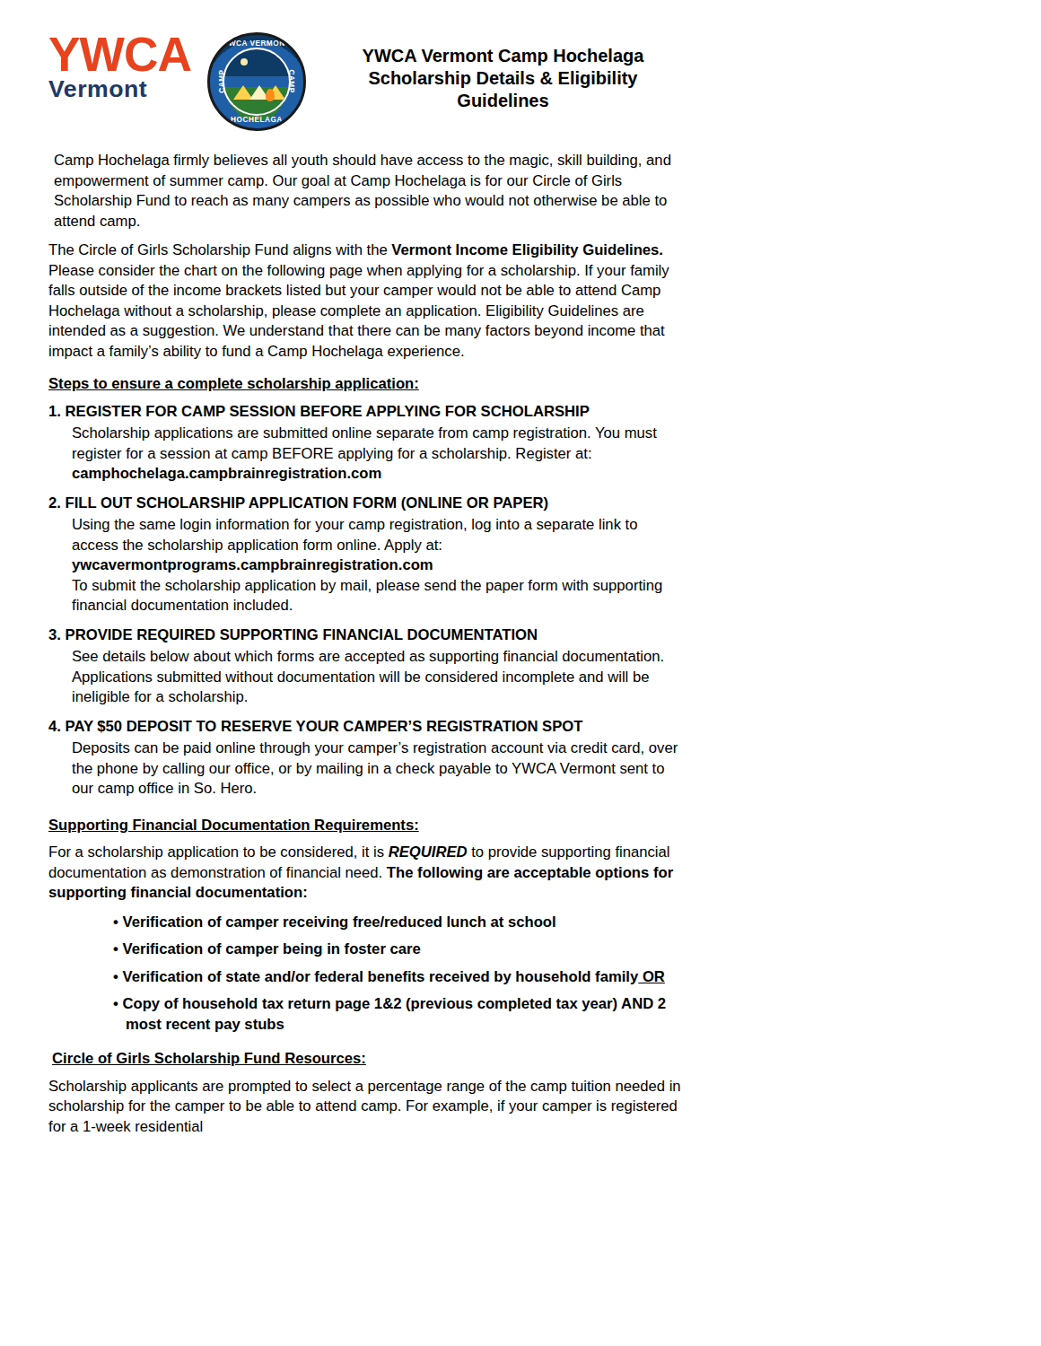YWCA
Vermont
YWCA VERMONT HOCHELAGA CAMP CAMP
YWCA Vermont Camp Hochelaga Scholarship Details & Eligibility Guidelines
Camp Hochelaga firmly believes all youth should have access to the magic, skill building, and empowerment of summer camp. Our goal at Camp Hochelaga is for our Circle of Girls Scholarship Fund to reach as many campers as possible who would not otherwise be able to attend camp.
The Circle of Girls Scholarship Fund aligns with the Vermont Income Eligibility Guidelines. Please consider the chart on the following page when applying for a scholarship. If your family falls outside of the income brackets listed but your camper would not be able to attend Camp Hochelaga without a scholarship, please complete an application. Eligibility Guidelines are intended as a suggestion. We understand that there can be many factors beyond income that impact a family’s ability to fund a Camp Hochelaga experience.
Steps to ensure a complete scholarship application:
REGISTER FOR CAMP SESSION BEFORE APPLYING FOR SCHOLARSHIP
Scholarship applications are submitted online separate from camp registration. You must register for a session at camp BEFORE applying for a scholarship. Register at: camphochelaga.campbrainregistration.com
FILL OUT SCHOLARSHIP APPLICATION FORM (ONLINE OR PAPER)
Using the same login information for your camp registration, log into a separate link to access the scholarship application form online. Apply at: ywcavermontprograms.campbrainregistration.com
To submit the scholarship application by mail, please send the paper form with supporting financial documentation included.
PROVIDE REQUIRED SUPPORTING FINANCIAL DOCUMENTATION
See details below about which forms are accepted as supporting financial documentation. Applications submitted without documentation will be considered incomplete and will be ineligible for a scholarship.
PAY $50 DEPOSIT TO RESERVE YOUR CAMPER’S REGISTRATION SPOT
Deposits can be paid online through your camper’s registration account via credit card, over the phone by calling our office, or by mailing in a check payable to YWCA Vermont sent to our camp office in So. Hero.
Supporting Financial Documentation Requirements:
For a scholarship application to be considered, it is REQUIRED to provide supporting financial documentation as demonstration of financial need. The following are acceptable options for supporting financial documentation:
Verification of camper receiving free/reduced lunch at school
Verification of camper being in foster care
Verification of state and/or federal benefits received by household family OR
Copy of household tax return page 1&2 (previous completed tax year) AND 2 most recent pay stubs
Circle of Girls Scholarship Fund Resources:
Scholarship applicants are prompted to select a percentage range of the camp tuition needed in scholarship for the camper to be able to attend camp. For example, if your camper is registered for a 1-week residential